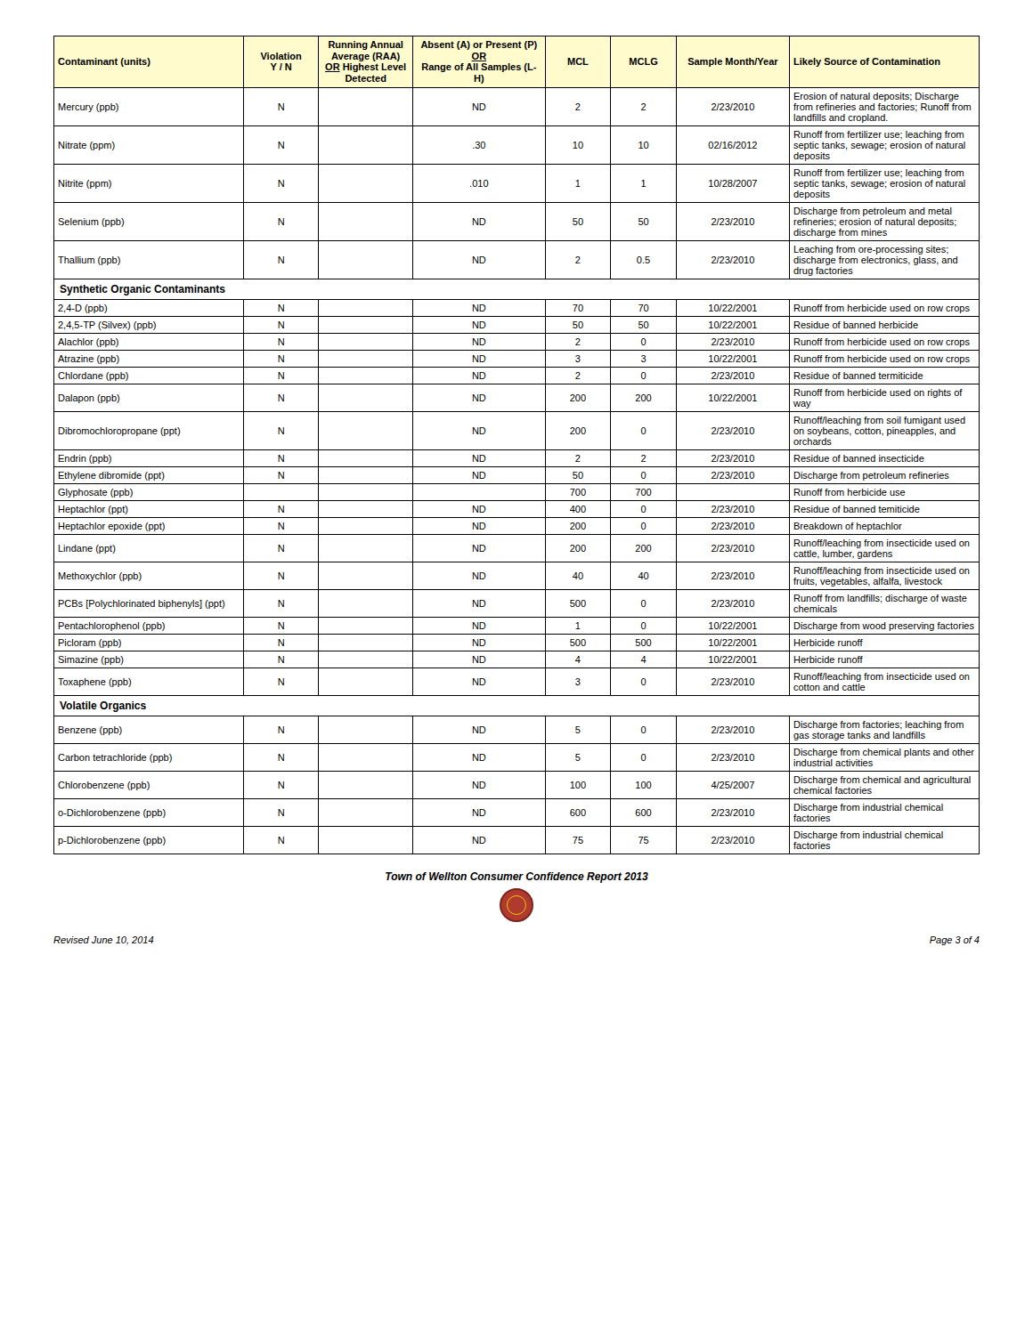| Contaminant (units) | Violation Y / N | Running Annual Average (RAA) OR Highest Level Detected | Absent (A) or Present (P) OR Range of All Samples (L-H) | MCL | MCLG | Sample Month/Year | Likely Source of Contamination |
| --- | --- | --- | --- | --- | --- | --- | --- |
| Mercury (ppb) | N | | ND | 2 | 2 | 2/23/2010 | Erosion of natural deposits; Discharge from refineries and factories; Runoff from landfills and cropland. |
| Nitrate (ppm) | N | | .30 | 10 | 10 | 02/16/2012 | Runoff from fertilizer use; leaching from septic tanks, sewage; erosion of natural deposits |
| Nitrite (ppm) | N | | .010 | 1 | 1 | 10/28/2007 | Runoff from fertilizer use; leaching from septic tanks, sewage; erosion of natural deposits |
| Selenium (ppb) | N | | ND | 50 | 50 | 2/23/2010 | Discharge from petroleum and metal refineries; erosion of natural deposits; discharge from mines |
| Thallium (ppb) | N | | ND | 2 | 0.5 | 2/23/2010 | Leaching from ore-processing sites; discharge from electronics, glass, and drug factories |
| Synthetic Organic Contaminants |
| 2,4-D (ppb) | N | | ND | 70 | 70 | 10/22/2001 | Runoff from herbicide used on row crops |
| 2,4,5-TP (Silvex) (ppb) | N | | ND | 50 | 50 | 10/22/2001 | Residue of banned herbicide |
| Alachlor (ppb) | N | | ND | 2 | 0 | 2/23/2010 | Runoff from herbicide used on row crops |
| Atrazine (ppb) | N | | ND | 3 | 3 | 10/22/2001 | Runoff from herbicide used on row crops |
| Chlordane (ppb) | N | | ND | 2 | 0 | 2/23/2010 | Residue of banned termiticide |
| Dalapon (ppb) | N | | ND | 200 | 200 | 10/22/2001 | Runoff from herbicide used on rights of way |
| Dibromochloropropane (ppt) | N | | ND | 200 | 0 | 2/23/2010 | Runoff/leaching from soil fumigant used on soybeans, cotton, pineapples, and orchards |
| Endrin (ppb) | N | | ND | 2 | 2 | 2/23/2010 | Residue of banned insecticide |
| Ethylene dibromide (ppt) | N | | ND | 50 | 0 | 2/23/2010 | Discharge from petroleum refineries |
| Glyphosate (ppb) | | | | 700 | 700 | | Runoff from herbicide use |
| Heptachlor (ppt) | N | | ND | 400 | 0 | 2/23/2010 | Residue of banned temiticide |
| Heptachlor epoxide (ppt) | N | | ND | 200 | 0 | 2/23/2010 | Breakdown of heptachlor |
| Lindane (ppt) | N | | ND | 200 | 200 | 2/23/2010 | Runoff/leaching from insecticide used on cattle, lumber, gardens |
| Methoxychlor (ppb) | N | | ND | 40 | 40 | 2/23/2010 | Runoff/leaching from insecticide used on fruits, vegetables, alfalfa, livestock |
| PCBs [Polychlorinated biphenyls] (ppt) | N | | ND | 500 | 0 | 2/23/2010 | Runoff from landfills; discharge of waste chemicals |
| Pentachlorophenol (ppb) | N | | ND | 1 | 0 | 10/22/2001 | Discharge from wood preserving factories |
| Picloram (ppb) | N | | ND | 500 | 500 | 10/22/2001 | Herbicide runoff |
| Simazine (ppb) | N | | ND | 4 | 4 | 10/22/2001 | Herbicide runoff |
| Toxaphene (ppb) | N | | ND | 3 | 0 | 2/23/2010 | Runoff/leaching from insecticide used on cotton and cattle |
| Volatile Organics |
| Benzene (ppb) | N | | ND | 5 | 0 | 2/23/2010 | Discharge from factories; leaching from gas storage tanks and landfills |
| Carbon tetrachloride (ppb) | N | | ND | 5 | 0 | 2/23/2010 | Discharge from chemical plants and other industrial activities |
| Chlorobenzene (ppb) | N | | ND | 100 | 100 | 4/25/2007 | Discharge from chemical and agricultural chemical factories |
| o-Dichlorobenzene (ppb) | N | | ND | 600 | 600 | 2/23/2010 | Discharge from industrial chemical factories |
| p-Dichlorobenzene (ppb) | N | | ND | 75 | 75 | 2/23/2010 | Discharge from industrial chemical factories |
Town of Wellton Consumer Confidence Report 2013
Revised June 10, 2014 Page 3 of 4